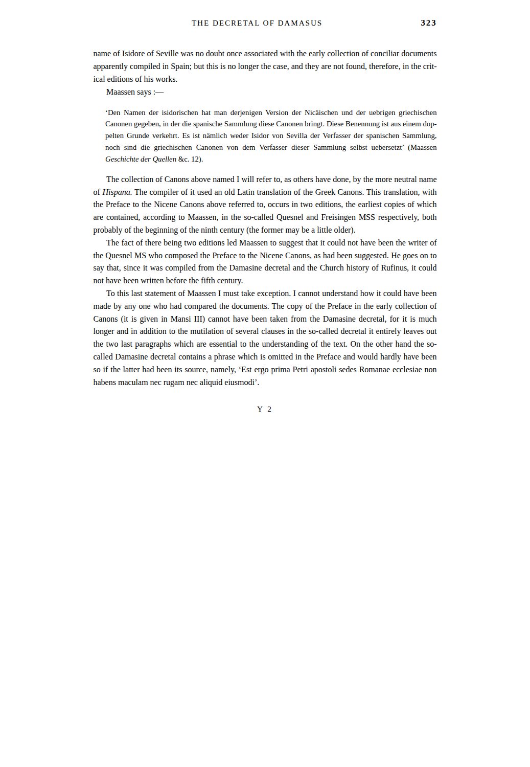The Decretal of Damasus 323
name of Isidore of Seville was no doubt once associated with the early collection of conciliar documents apparently compiled in Spain; but this is no longer the case, and they are not found, therefore, in the critical editions of his works.
Maassen says :—
‘Den Namen der isidorischen hat man derjenigen Version der Nicäischen und der uebrigen griechischen Canonen gegeben, in der die spanische Sammlung diese Canonen bringt. Diese Benennung ist aus einem doppelten Grunde verkehrt. Es ist nämlich weder Isidor von Sevilla der Verfasser der spanischen Sammlung, noch sind die griechischen Canonen von dem Verfasser dieser Sammlung selbst uebersetzt’ (Maassen Geschichte der Quellen &c. 12).
The collection of Canons above named I will refer to, as others have done, by the more neutral name of Hispana. The compiler of it used an old Latin translation of the Greek Canons. This translation, with the Preface to the Nicene Canons above referred to, occurs in two editions, the earliest copies of which are contained, according to Maassen, in the so-called Quesnel and Freisingen MSS respectively, both probably of the beginning of the ninth century (the former may be a little older).
The fact of there being two editions led Maassen to suggest that it could not have been the writer of the Quesnel MS who composed the Preface to the Nicene Canons, as had been suggested. He goes on to say that, since it was compiled from the Damasine decretal and the Church history of Rufinus, it could not have been written before the fifth century.
To this last statement of Maassen I must take exception. I cannot understand how it could have been made by any one who had compared the documents. The copy of the Preface in the early collection of Canons (it is given in Mansi III) cannot have been taken from the Damasine decretal, for it is much longer and in addition to the mutilation of several clauses in the so-called decretal it entirely leaves out the two last paragraphs which are essential to the understanding of the text. On the other hand the so-called Damasine decretal contains a phrase which is omitted in the Preface and would hardly have been so if the latter had been its source, namely, ‘Est ergo prima Petri apostoli sedes Romanae ecclesiae non habens maculam nec rugam nec aliquid eiusmodi’.
Y 2